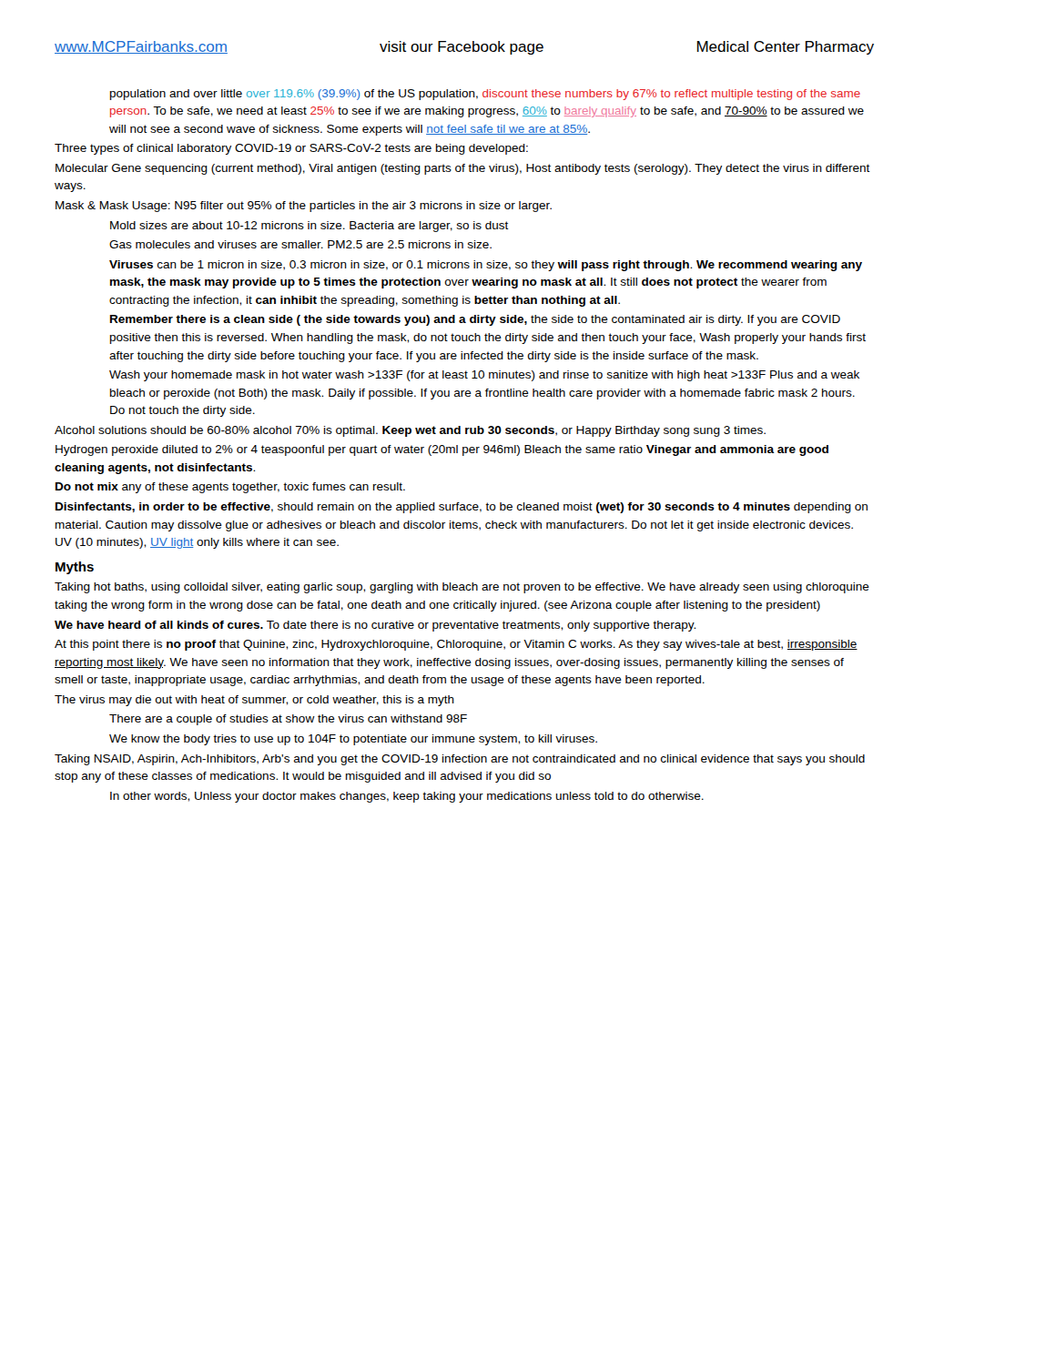www.MCPFairbanks.com visit our Facebook page Medical Center Pharmacy
population and over little over 119.6% (39.9%) of the US population, discount these numbers by 67% to reflect multiple testing of the same person. To be safe, we need at least 25% to see if we are making progress, 60% to barely qualify to be safe, and 70-90% to be assured we will not see a second wave of sickness. Some experts will not feel safe til we are at 85%.
Three types of clinical laboratory COVID-19 or SARS-CoV-2 tests are being developed:
Molecular Gene sequencing (current method), Viral antigen (testing parts of the virus), Host antibody tests (serology). They detect the virus in different ways.
Mask & Mask Usage: N95 filter out 95% of the particles in the air 3 microns in size or larger.
Mold sizes are about 10-12 microns in size. Bacteria are larger, so is dust
Gas molecules and viruses are smaller. PM2.5 are 2.5 microns in size.
Viruses can be 1 micron in size, 0.3 micron in size, or 0.1 microns in size, so they will pass right through. We recommend wearing any mask, the mask may provide up to 5 times the protection over wearing no mask at all. It still does not protect the wearer from contracting the infection, it can inhibit the spreading, something is better than nothing at all.
Remember there is a clean side ( the side towards you) and a dirty side, the side to the contaminated air is dirty. If you are COVID positive then this is reversed. When handling the mask, do not touch the dirty side and then touch your face, Wash properly your hands first after touching the dirty side before touching your face. If you are infected the dirty side is the inside surface of the mask.
Wash your homemade mask in hot water wash >133F (for at least 10 minutes) and rinse to sanitize with high heat >133F Plus and a weak bleach or peroxide (not Both) the mask. Daily if possible. If you are a frontline health care provider with a homemade fabric mask 2 hours. Do not touch the dirty side.
Alcohol solutions should be 60-80% alcohol 70% is optimal. Keep wet and rub 30 seconds, or Happy Birthday song sung 3 times.
Hydrogen peroxide diluted to 2% or 4 teaspoonful per quart of water (20ml per 946ml) Bleach the same ratio Vinegar and ammonia are good cleaning agents, not disinfectants.
Do not mix any of these agents together, toxic fumes can result.
Disinfectants, in order to be effective, should remain on the applied surface, to be cleaned moist (wet) for 30 seconds to 4 minutes depending on material. Caution may dissolve glue or adhesives or bleach and discolor items, check with manufacturers. Do not let it get inside electronic devices. UV (10 minutes), UV light only kills where it can see.
Myths
Taking hot baths, using colloidal silver, eating garlic soup, gargling with bleach are not proven to be effective. We have already seen using chloroquine taking the wrong form in the wrong dose can be fatal, one death and one critically injured. (see Arizona couple after listening to the president)
We have heard of all kinds of cures. To date there is no curative or preventative treatments, only supportive therapy.
At this point there is no proof that Quinine, zinc, Hydroxychloroquine, Chloroquine, or Vitamin C works. As they say wives-tale at best, irresponsible reporting most likely. We have seen no information that they work, ineffective dosing issues, over-dosing issues, permanently killing the senses of smell or taste, inappropriate usage, cardiac arrhythmias, and death from the usage of these agents have been reported.
The virus may die out with heat of summer, or cold weather, this is a myth
There are a couple of studies at show the virus can withstand 98F
We know the body tries to use up to 104F to potentiate our immune system, to kill viruses.
Taking NSAID, Aspirin, Ach-Inhibitors, Arb's and you get the COVID-19 infection are not contraindicated and no clinical evidence that says you should stop any of these classes of medications. It would be misguided and ill advised if you did so
In other words, Unless your doctor makes changes, keep taking your medications unless told to do otherwise.